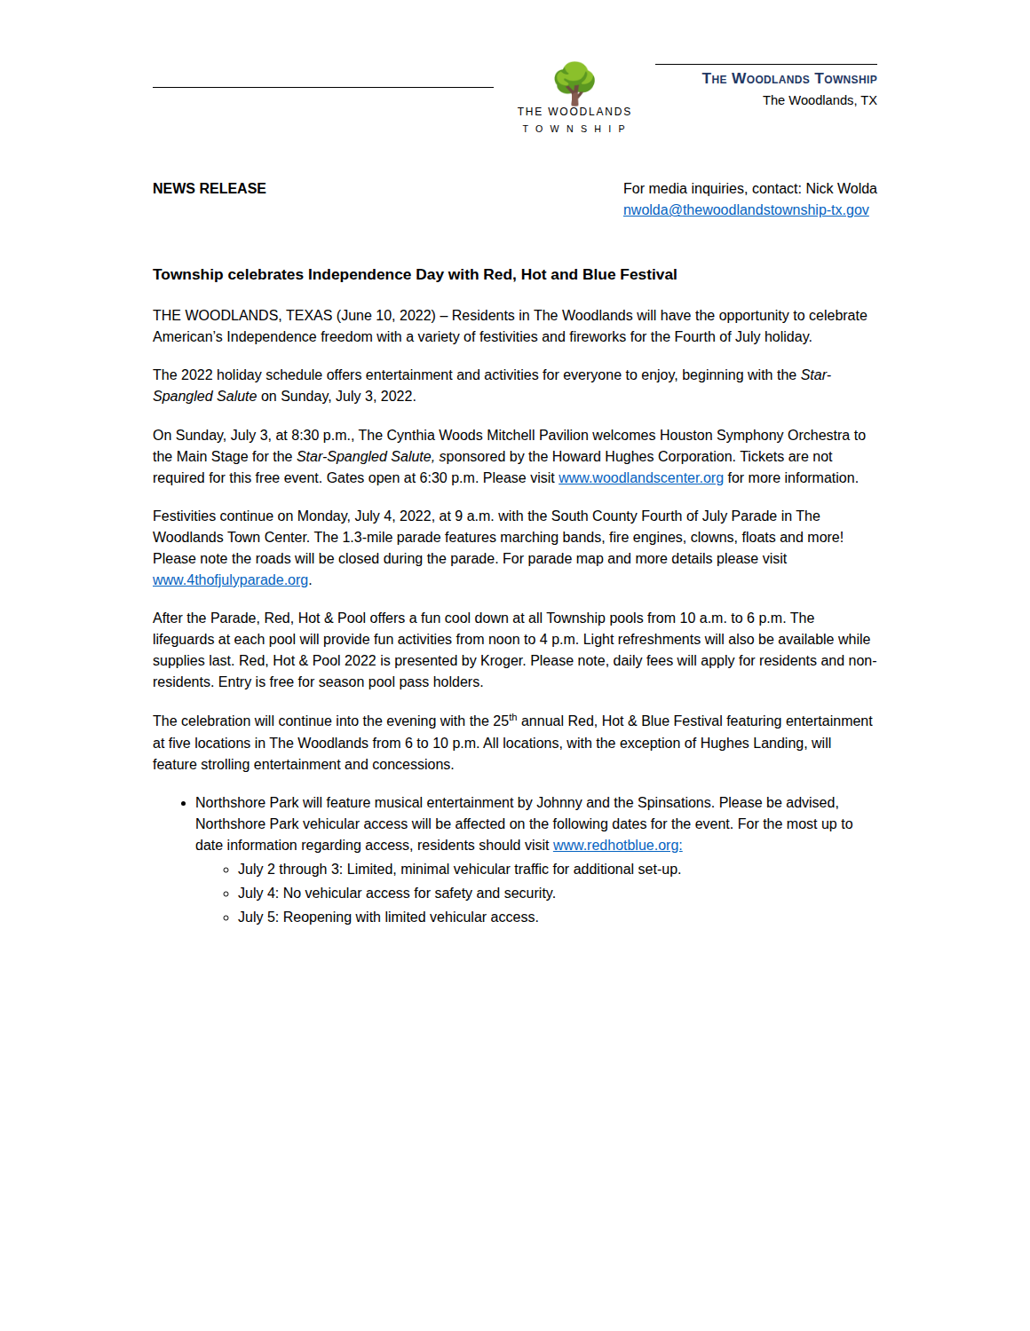🌳 THE WOODLANDS T O W N S H I P
The Woodlands Township
The Woodlands, TX
NEWS RELEASE
For media inquiries, contact: Nick Wolda
nwolda@thewoodlandstownship-tx.gov
Township celebrates Independence Day with Red, Hot and Blue Festival
THE WOODLANDS, TEXAS (June 10, 2022) – Residents in The Woodlands will have the opportunity to celebrate American’s Independence freedom with a variety of festivities and fireworks for the Fourth of July holiday.
The 2022 holiday schedule offers entertainment and activities for everyone to enjoy, beginning with the Star-Spangled Salute on Sunday, July 3, 2022.
On Sunday, July 3, at 8:30 p.m., The Cynthia Woods Mitchell Pavilion welcomes Houston Symphony Orchestra to the Main Stage for the Star-Spangled Salute, sponsored by the Howard Hughes Corporation. Tickets are not required for this free event. Gates open at 6:30 p.m. Please visit www.woodlandscenter.org for more information.
Festivities continue on Monday, July 4, 2022, at 9 a.m. with the South County Fourth of July Parade in The Woodlands Town Center. The 1.3-mile parade features marching bands, fire engines, clowns, floats and more! Please note the roads will be closed during the parade. For parade map and more details please visit www.4thofjulyparade.org.
After the Parade, Red, Hot & Pool offers a fun cool down at all Township pools from 10 a.m. to 6 p.m. The lifeguards at each pool will provide fun activities from noon to 4 p.m. Light refreshments will also be available while supplies last. Red, Hot & Pool 2022 is presented by Kroger. Please note, daily fees will apply for residents and non-residents. Entry is free for season pool pass holders.
The celebration will continue into the evening with the 25th annual Red, Hot & Blue Festival featuring entertainment at five locations in The Woodlands from 6 to 10 p.m. All locations, with the exception of Hughes Landing, will feature strolling entertainment and concessions.
Northshore Park will feature musical entertainment by Johnny and the Spinsations. Please be advised, Northshore Park vehicular access will be affected on the following dates for the event. For the most up to date information regarding access, residents should visit www.redhotblue.org:
July 2 through 3: Limited, minimal vehicular traffic for additional set-up.
July 4: No vehicular access for safety and security.
July 5: Reopening with limited vehicular access.